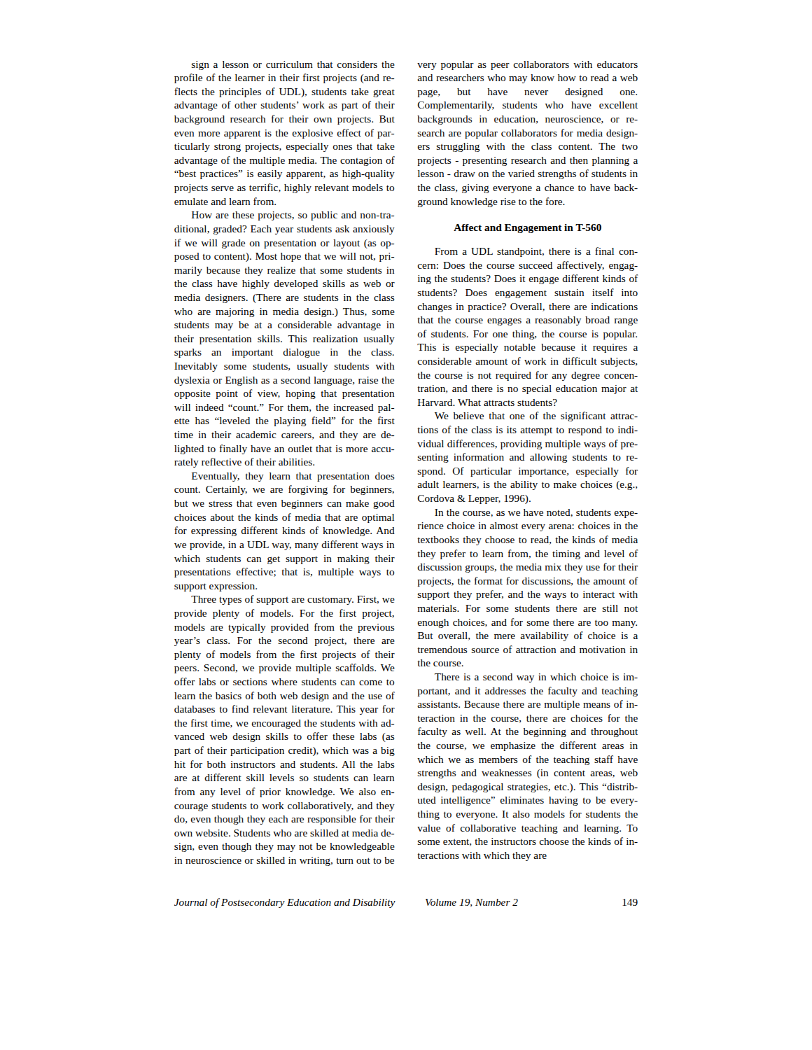sign a lesson or curriculum that considers the profile of the learner in their first projects (and reflects the principles of UDL), students take great advantage of other students’ work as part of their background research for their own projects. But even more apparent is the explosive effect of particularly strong projects, especially ones that take advantage of the multiple media. The contagion of “best practices” is easily apparent, as high-quality projects serve as terrific, highly relevant models to emulate and learn from.
How are these projects, so public and non-traditional, graded? Each year students ask anxiously if we will grade on presentation or layout (as opposed to content). Most hope that we will not, primarily because they realize that some students in the class have highly developed skills as web or media designers. (There are students in the class who are majoring in media design.) Thus, some students may be at a considerable advantage in their presentation skills. This realization usually sparks an important dialogue in the class. Inevitably some students, usually students with dyslexia or English as a second language, raise the opposite point of view, hoping that presentation will indeed “count.” For them, the increased palette has “leveled the playing field” for the first time in their academic careers, and they are delighted to finally have an outlet that is more accurately reflective of their abilities.
Eventually, they learn that presentation does count. Certainly, we are forgiving for beginners, but we stress that even beginners can make good choices about the kinds of media that are optimal for expressing different kinds of knowledge. And we provide, in a UDL way, many different ways in which students can get support in making their presentations effective; that is, multiple ways to support expression.
Three types of support are customary. First, we provide plenty of models. For the first project, models are typically provided from the previous year’s class. For the second project, there are plenty of models from the first projects of their peers. Second, we provide multiple scaffolds. We offer labs or sections where students can come to learn the basics of both web design and the use of databases to find relevant literature. This year for the first time, we encouraged the students with advanced web design skills to offer these labs (as part of their participation credit), which was a big hit for both instructors and students. All the labs are at different skill levels so students can learn from any level of prior knowledge. We also encourage students to work collaboratively, and they do, even though they each are responsible for their own website. Students who are skilled at media design, even though they may not be knowledgeable in neuroscience or skilled in writing, turn out to be very popular as peer collaborators with educators and researchers who may know how to read a web page, but have never designed one. Complementarily, students who have excellent backgrounds in education, neuroscience, or research are popular collaborators for media designers struggling with the class content. The two projects - presenting research and then planning a lesson - draw on the varied strengths of students in the class, giving everyone a chance to have background knowledge rise to the fore.
Affect and Engagement in T-560
From a UDL standpoint, there is a final concern: Does the course succeed affectively, engaging the students? Does it engage different kinds of students? Does engagement sustain itself into changes in practice? Overall, there are indications that the course engages a reasonably broad range of students. For one thing, the course is popular. This is especially notable because it requires a considerable amount of work in difficult subjects, the course is not required for any degree concentration, and there is no special education major at Harvard. What attracts students?
We believe that one of the significant attractions of the class is its attempt to respond to individual differences, providing multiple ways of presenting information and allowing students to respond. Of particular importance, especially for adult learners, is the ability to make choices (e.g., Cordova & Lepper, 1996).
In the course, as we have noted, students experience choice in almost every arena: choices in the textbooks they choose to read, the kinds of media they prefer to learn from, the timing and level of discussion groups, the media mix they use for their projects, the format for discussions, the amount of support they prefer, and the ways to interact with materials. For some students there are still not enough choices, and for some there are too many. But overall, the mere availability of choice is a tremendous source of attraction and motivation in the course.
There is a second way in which choice is important, and it addresses the faculty and teaching assistants. Because there are multiple means of interaction in the course, there are choices for the faculty as well. At the beginning and throughout the course, we emphasize the different areas in which we as members of the teaching staff have strengths and weaknesses (in content areas, web design, pedagogical strategies, etc.). This “distributed intelligence” eliminates having to be everything to everyone. It also models for students the value of collaborative teaching and learning. To some extent, the instructors choose the kinds of interactions with which they are
Journal of Postsecondary Education and Disability Volume 19, Number 2 149